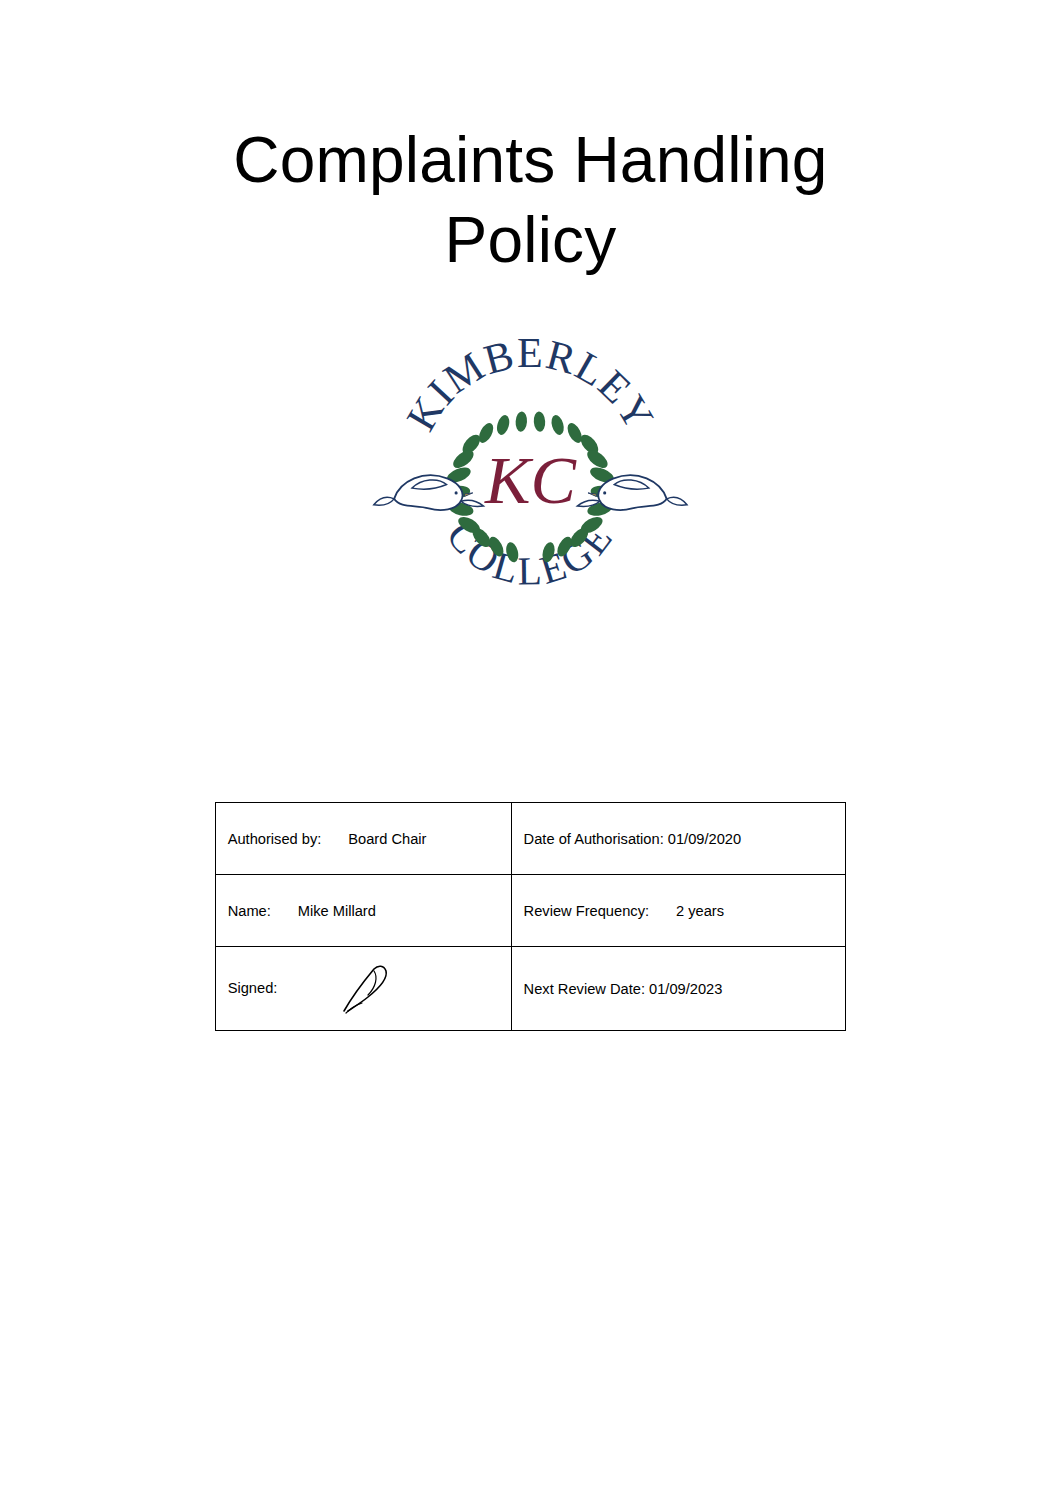Complaints Handling Policy
KIMBERLEY COLLEGE KC
| Authorised by: Board Chair | Date of Authorisation: 01/09/2020 |
| Name: Mike Millard | Review Frequency: 2 years |
| Signed: | Next Review Date: 01/09/2023 |